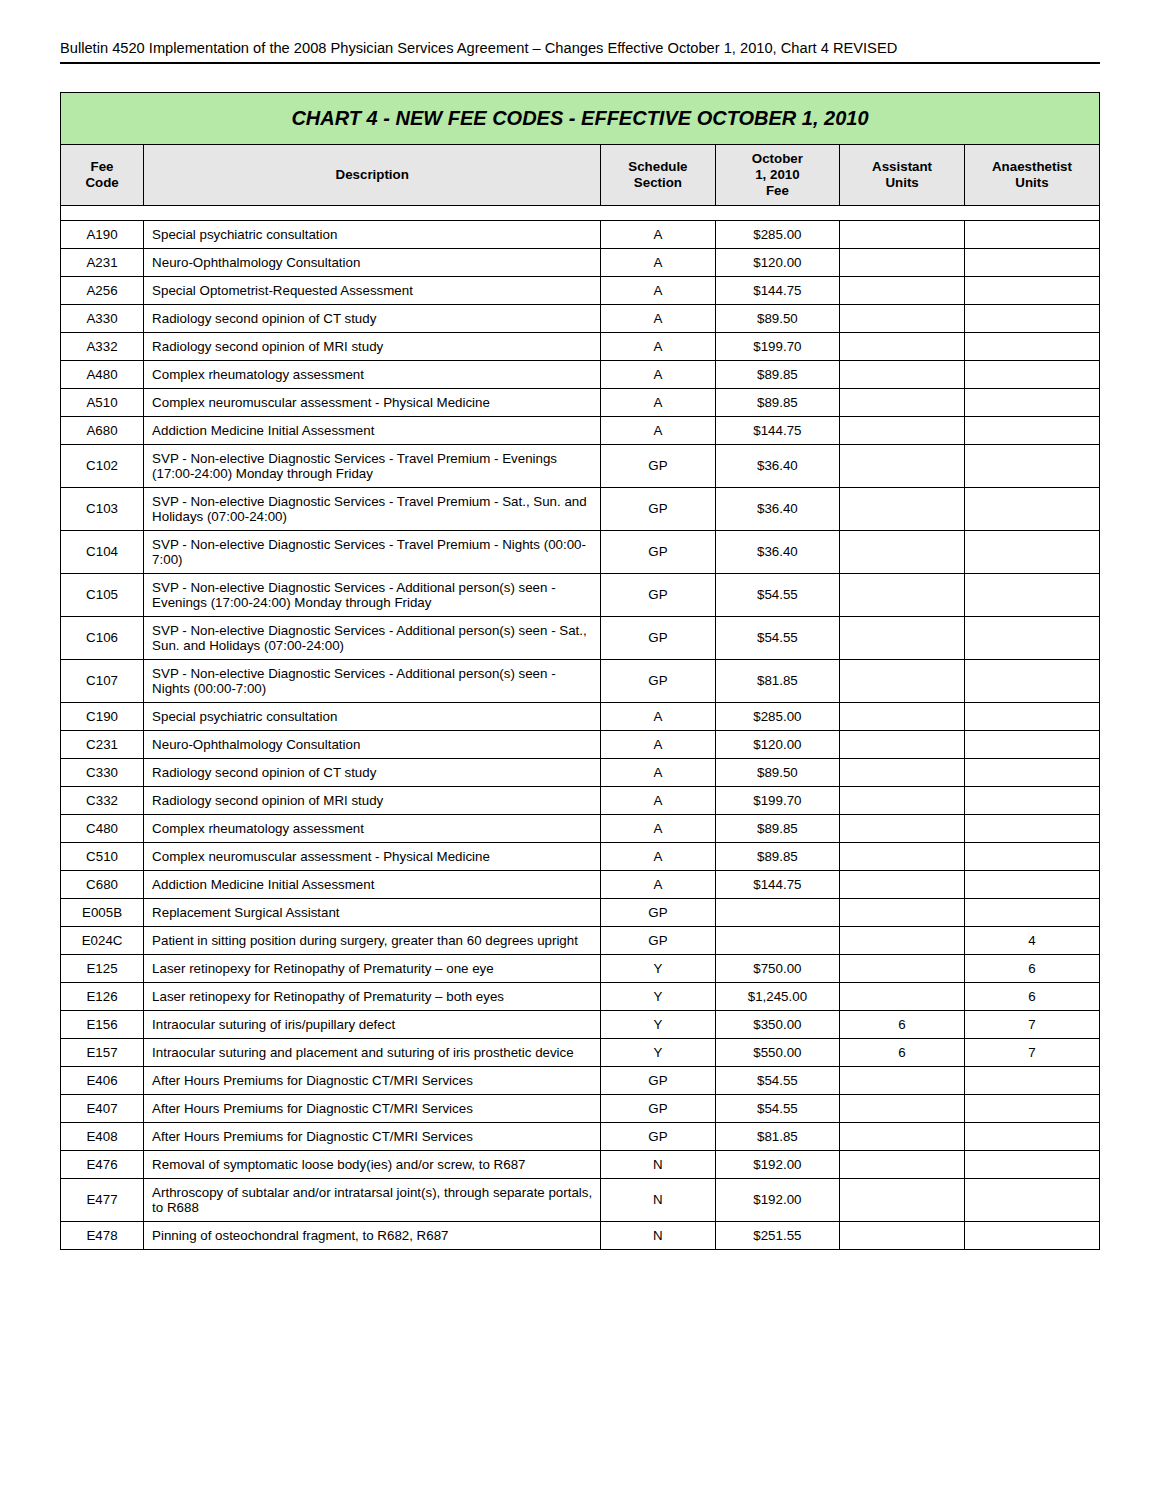Bulletin 4520 Implementation of the 2008 Physician Services Agreement – Changes Effective October 1, 2010, Chart 4 REVISED
CHART 4 - NEW FEE CODES - EFFECTIVE OCTOBER 1, 2010
| Fee Code | Description | Schedule Section | October 1, 2010 Fee | Assistant Units | Anaesthetist Units |
| --- | --- | --- | --- | --- | --- |
| A190 | Special psychiatric consultation | A | $285.00 | | |
| A231 | Neuro-Ophthalmology Consultation | A | $120.00 | | |
| A256 | Special Optometrist-Requested Assessment | A | $144.75 | | |
| A330 | Radiology second opinion of CT study | A | $89.50 | | |
| A332 | Radiology second opinion of MRI study | A | $199.70 | | |
| A480 | Complex rheumatology assessment | A | $89.85 | | |
| A510 | Complex neuromuscular assessment - Physical Medicine | A | $89.85 | | |
| A680 | Addiction Medicine Initial Assessment | A | $144.75 | | |
| C102 | SVP - Non-elective Diagnostic Services - Travel Premium - Evenings (17:00-24:00) Monday through Friday | GP | $36.40 | | |
| C103 | SVP - Non-elective Diagnostic Services - Travel Premium - Sat., Sun. and Holidays (07:00-24:00) | GP | $36.40 | | |
| C104 | SVP - Non-elective Diagnostic Services - Travel Premium - Nights (00:00-7:00) | GP | $36.40 | | |
| C105 | SVP - Non-elective Diagnostic Services - Additional person(s) seen - Evenings (17:00-24:00) Monday through Friday | GP | $54.55 | | |
| C106 | SVP - Non-elective Diagnostic Services - Additional person(s) seen - Sat., Sun. and Holidays (07:00-24:00) | GP | $54.55 | | |
| C107 | SVP - Non-elective Diagnostic Services - Additional person(s) seen - Nights (00:00-7:00) | GP | $81.85 | | |
| C190 | Special psychiatric consultation | A | $285.00 | | |
| C231 | Neuro-Ophthalmology Consultation | A | $120.00 | | |
| C330 | Radiology second opinion of CT study | A | $89.50 | | |
| C332 | Radiology second opinion of MRI study | A | $199.70 | | |
| C480 | Complex rheumatology assessment | A | $89.85 | | |
| C510 | Complex neuromuscular assessment - Physical Medicine | A | $89.85 | | |
| C680 | Addiction Medicine Initial Assessment | A | $144.75 | | |
| E005B | Replacement Surgical Assistant | GP | | | |
| E024C | Patient in sitting position during surgery, greater than 60 degrees upright | GP | | | 4 |
| E125 | Laser retinopexy for Retinopathy of Prematurity – one eye | Y | $750.00 | | 6 |
| E126 | Laser retinopexy for Retinopathy of Prematurity – both eyes | Y | $1,245.00 | | 6 |
| E156 | Intraocular suturing of iris/pupillary defect | Y | $350.00 | 6 | 7 |
| E157 | Intraocular suturing and placement and suturing of iris prosthetic device | Y | $550.00 | 6 | 7 |
| E406 | After Hours Premiums for Diagnostic CT/MRI Services | GP | $54.55 | | |
| E407 | After Hours Premiums for Diagnostic CT/MRI Services | GP | $54.55 | | |
| E408 | After Hours Premiums for Diagnostic CT/MRI Services | GP | $81.85 | | |
| E476 | Removal of symptomatic loose body(ies) and/or screw, to R687 | N | $192.00 | | |
| E477 | Arthroscopy of subtalar and/or intratarsal joint(s), through separate portals, to R688 | N | $192.00 | | |
| E478 | Pinning of osteochondral fragment, to R682, R687 | N | $251.55 | | |